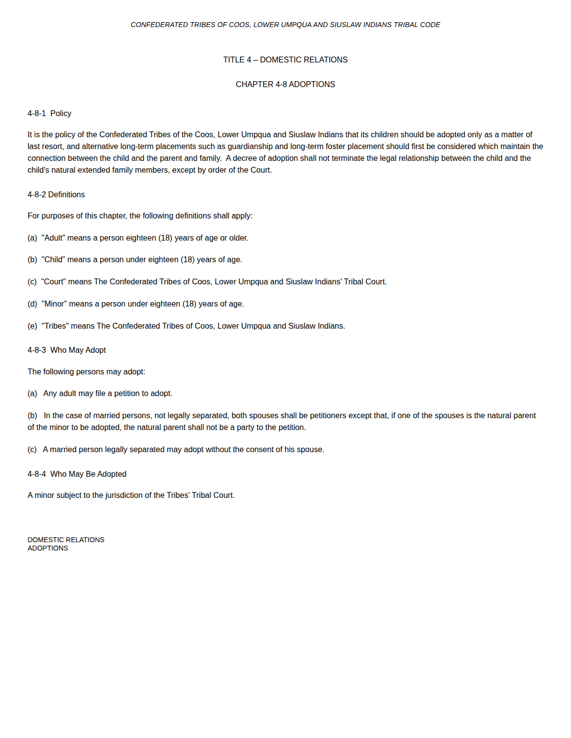CONFEDERATED TRIBES OF COOS, LOWER UMPQUA AND SIUSLAW INDIANS TRIBAL CODE
TITLE 4 – DOMESTIC RELATIONS
CHAPTER 4-8 ADOPTIONS
4-8-1 Policy
It is the policy of the Confederated Tribes of the Coos, Lower Umpqua and Siuslaw Indians that its children should be adopted only as a matter of last resort, and alternative long-term placements such as guardianship and long-term foster placement should first be considered which maintain the connection between the child and the parent and family. A decree of adoption shall not terminate the legal relationship between the child and the child's natural extended family members, except by order of the Court.
4-8-2 Definitions
For purposes of this chapter, the following definitions shall apply:
(a) "Adult" means a person eighteen (18) years of age or older.
(b) "Child" means a person under eighteen (18) years of age.
(c) "Court" means The Confederated Tribes of Coos, Lower Umpqua and Siuslaw Indians' Tribal Court.
(d) "Minor" means a person under eighteen (18) years of age.
(e) "Tribes" means The Confederated Tribes of Coos, Lower Umpqua and Siuslaw Indians.
4-8-3 Who May Adopt
The following persons may adopt:
(a) Any adult may file a petition to adopt.
(b) In the case of married persons, not legally separated, both spouses shall be petitioners except that, if one of the spouses is the natural parent of the minor to be adopted, the natural parent shall not be a party to the petition.
(c) A married person legally separated may adopt without the consent of his spouse.
4-8-4 Who May Be Adopted
A minor subject to the jurisdiction of the Tribes' Tribal Court.
DOMESTIC RELATIONS
ADOPTIONS